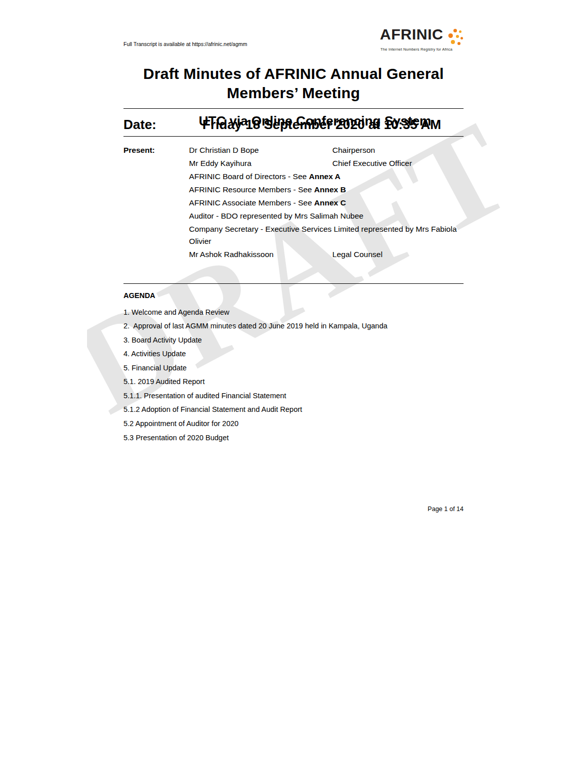DRAFT
AFRINIC
The Internet Numbers Registry for Africa
Full Transcript is available at https://afrinic.net/agmm
Draft Minutes of AFRINIC Annual General
Members’ Meeting
Date: Friday 18 September 2020 at 10:35 AM UTC via Online Conferencing System
| Present: | Dr Christian D Bope | Chairperson |
| | Mr Eddy Kayihura | Chief Executive Officer |
| | AFRINIC Board of Directors - See Annex A |
| | AFRINIC Resource Members - See Annex B |
| | AFRINIC Associate Members - See Annex C |
| | Auditor - BDO represented by Mrs Salimah Nubee |
| | Company Secretary - Executive Services Limited represented by Mrs Fabiola Olivier |
| | Mr Ashok Radhakissoon | Legal Counsel |
AGENDA
1. Welcome and Agenda Review
2. Approval of last AGMM minutes dated 20 June 2019 held in Kampala, Uganda
3. Board Activity Update
4. Activities Update
5. Financial Update
5.1. 2019 Audited Report
5.1.1. Presentation of audited Financial Statement
5.1.2 Adoption of Financial Statement and Audit Report
5.2 Appointment of Auditor for 2020
5.3 Presentation of 2020 Budget
Page 1 of 14